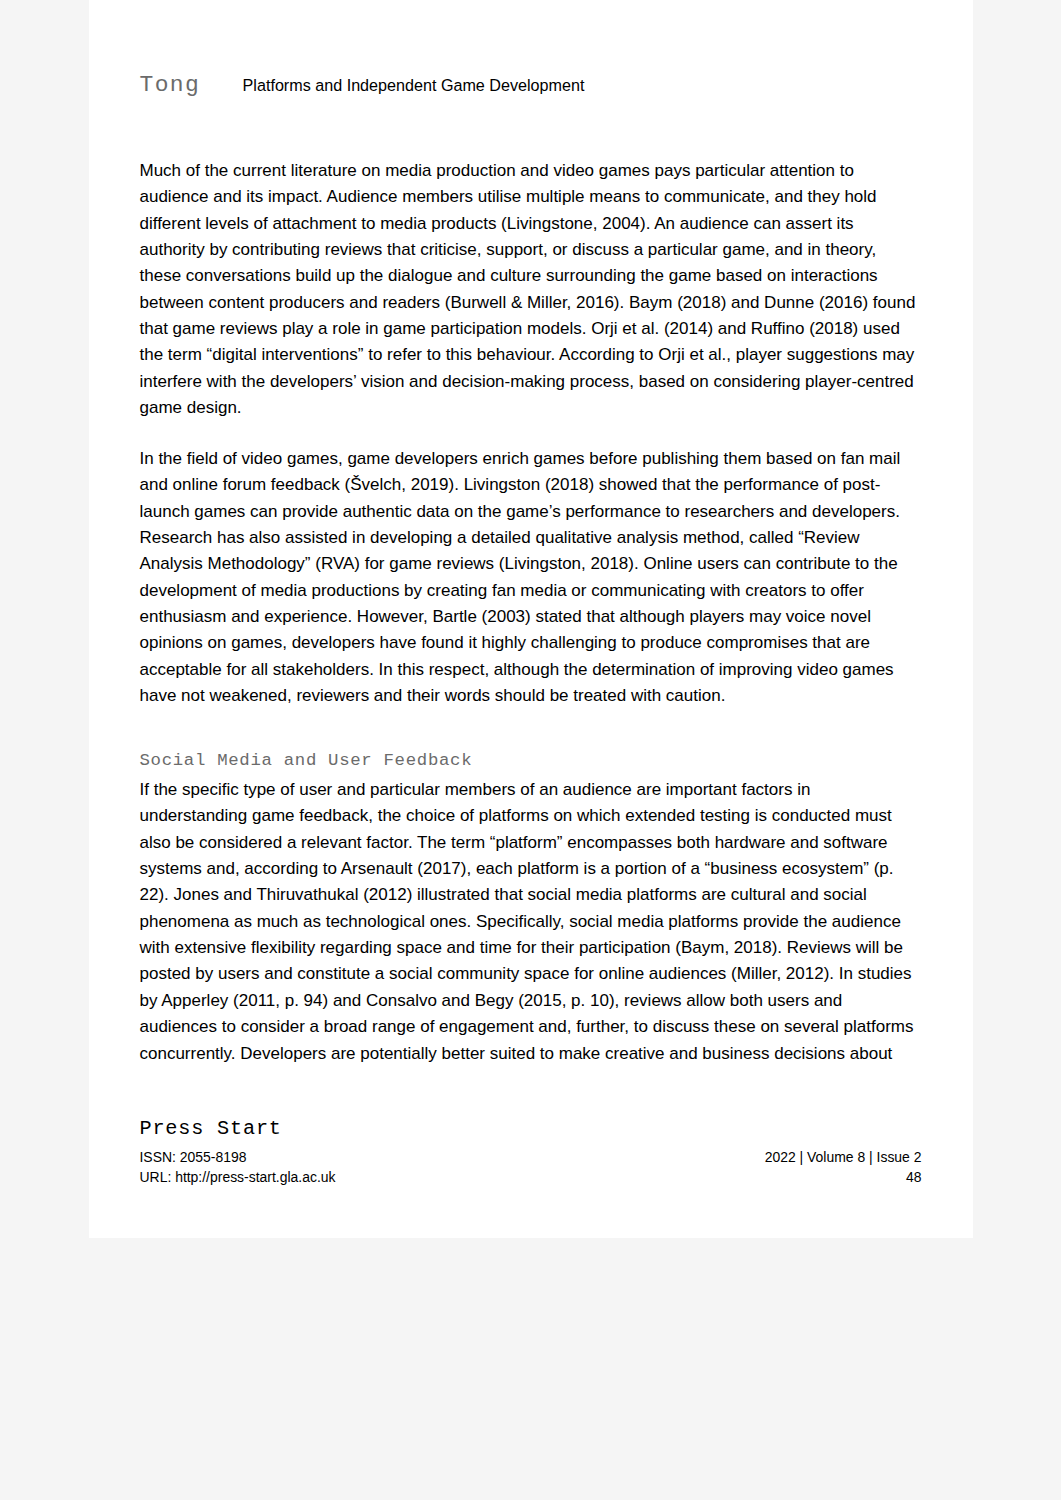Tong
Platforms and Independent Game Development
Much of the current literature on media production and video games pays particular attention to audience and its impact. Audience members utilise multiple means to communicate, and they hold different levels of attachment to media products (Livingstone, 2004). An audience can assert its authority by contributing reviews that criticise, support, or discuss a particular game, and in theory, these conversations build up the dialogue and culture surrounding the game based on interactions between content producers and readers (Burwell & Miller, 2016). Baym (2018) and Dunne (2016) found that game reviews play a role in game participation models. Orji et al. (2014) and Ruffino (2018) used the term “digital interventions” to refer to this behaviour. According to Orji et al., player suggestions may interfere with the developers’ vision and decision-making process, based on considering player-centred game design.
In the field of video games, game developers enrich games before publishing them based on fan mail and online forum feedback (Švelch, 2019). Livingston (2018) showed that the performance of post-launch games can provide authentic data on the game’s performance to researchers and developers. Research has also assisted in developing a detailed qualitative analysis method, called “Review Analysis Methodology” (RVA) for game reviews (Livingston, 2018). Online users can contribute to the development of media productions by creating fan media or communicating with creators to offer enthusiasm and experience. However, Bartle (2003) stated that although players may voice novel opinions on games, developers have found it highly challenging to produce compromises that are acceptable for all stakeholders. In this respect, although the determination of improving video games have not weakened, reviewers and their words should be treated with caution.
Social Media and User Feedback
If the specific type of user and particular members of an audience are important factors in understanding game feedback, the choice of platforms on which extended testing is conducted must also be considered a relevant factor. The term “platform” encompasses both hardware and software systems and, according to Arsenault (2017), each platform is a portion of a “business ecosystem” (p. 22). Jones and Thiruvathukal (2012) illustrated that social media platforms are cultural and social phenomena as much as technological ones. Specifically, social media platforms provide the audience with extensive flexibility regarding space and time for their participation (Baym, 2018). Reviews will be posted by users and constitute a social community space for online audiences (Miller, 2012). In studies by Apperley (2011, p. 94) and Consalvo and Begy (2015, p. 10), reviews allow both users and audiences to consider a broad range of engagement and, further, to discuss these on several platforms concurrently. Developers are potentially better suited to make creative and business decisions about
Press Start ISSN: 2055-8198 URL: http://press-start.gla.ac.uk
2022 | Volume 8 | Issue 2 48